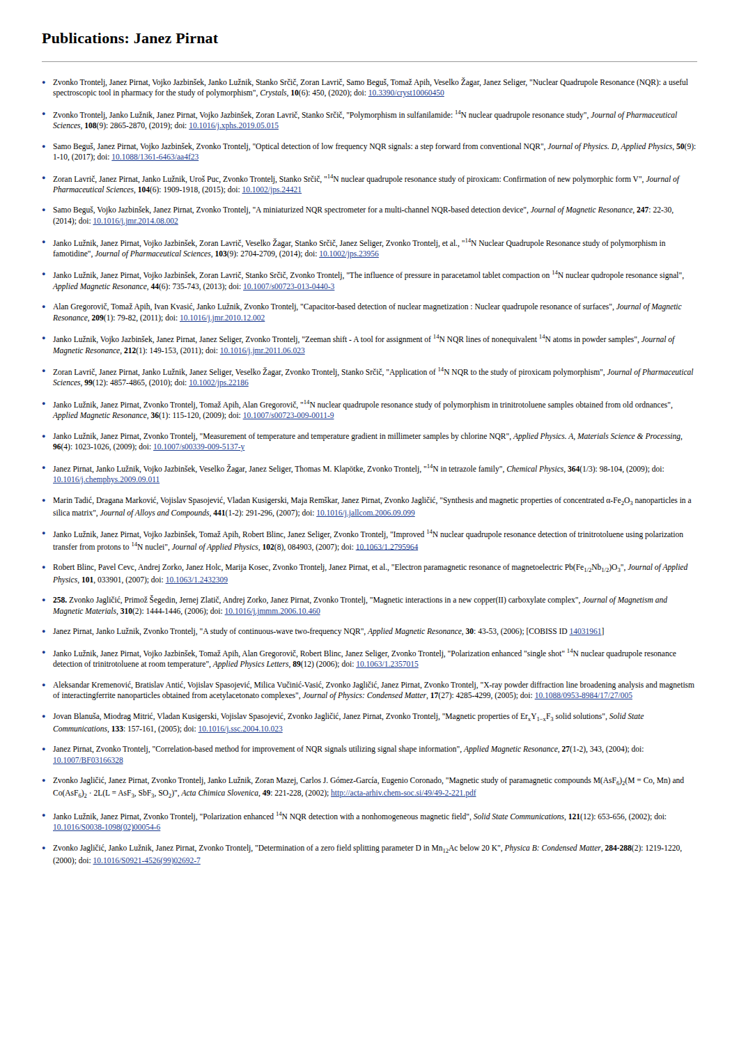Publications: Janez Pirnat
Zvonko Trontelj, Janez Pirnat, Vojko Jazbinšek, Janko Lužnik, Stanko Srčič, Zoran Lavrič, Samo Beguš, Tomaž Apih, Veselko Žagar, Janez Seliger, "Nuclear Quadrupole Resonance (NQR): a useful spectroscopic tool in pharmacy for the study of polymorphism", Crystals, 10(6): 450, (2020); doi: 10.3390/cryst10060450
Zvonko Trontelj, Janko Lužnik, Janez Pirnat, Vojko Jazbinšek, Zoran Lavrič, Stanko Srčič, "Polymorphism in sulfanilamide: 14N nuclear quadrupole resonance study", Journal of Pharmaceutical Sciences, 108(9): 2865-2870, (2019); doi: 10.1016/j.xphs.2019.05.015
Samo Beguš, Janez Pirnat, Vojko Jazbinšek, Zvonko Trontelj, "Optical detection of low frequency NQR signals: a step forward from conventional NQR", Journal of Physics. D, Applied Physics, 50(9): 1-10, (2017); doi: 10.1088/1361-6463/aa4f23
Zoran Lavrič, Janez Pirnat, Janko Lužnik, Uroš Puc, Zvonko Trontelj, Stanko Srčič, "14N nuclear quadrupole resonance study of piroxicam: Confirmation of new polymorphic form V", Journal of Pharmaceutical Sciences, 104(6): 1909-1918, (2015); doi: 10.1002/jps.24421
Samo Beguš, Vojko Jazbinšek, Janez Pirnat, Zvonko Trontelj, "A miniaturized NQR spectrometer for a multi-channel NQR-based detection device", Journal of Magnetic Resonance, 247: 22-30, (2014); doi: 10.1016/j.jmr.2014.08.002
Janko Lužnik, Janez Pirnat, Vojko Jazbinšek, Zoran Lavrič, Veselko Žagar, Stanko Srčič, Janez Seliger, Zvonko Trontelj, et al., "14N Nuclear Quadrupole Resonance study of polymorphism in famotidine", Journal of Pharmaceutical Sciences, 103(9): 2704-2709, (2014); doi: 10.1002/jps.23956
Janko Lužnik, Janez Pirnat, Vojko Jazbinšek, Zoran Lavrič, Stanko Srčič, Zvonko Trontelj, "The influence of pressure in paracetamol tablet compaction on 14N nuclear qudropole resonance signal", Applied Magnetic Resonance, 44(6): 735-743, (2013); doi: 10.1007/s00723-013-0440-3
Alan Gregorovič, Tomaž Apih, Ivan Kvasić, Janko Lužnik, Zvonko Trontelj, "Capacitor-based detection of nuclear magnetization : Nuclear quadrupole resonance of surfaces", Journal of Magnetic Resonance, 209(1): 79-82, (2011); doi: 10.1016/j.jmr.2010.12.002
Janko Lužnik, Vojko Jazbinšek, Janez Pirnat, Janez Seliger, Zvonko Trontelj, "Zeeman shift - A tool for assignment of 14N NQR lines of nonequivalent 14N atoms in powder samples", Journal of Magnetic Resonance, 212(1): 149-153, (2011); doi: 10.1016/j.jmr.2011.06.023
Zoran Lavrič, Janez Pirnat, Janko Lužnik, Janez Seliger, Veselko Žagar, Zvonko Trontelj, Stanko Srčič, "Application of 14N NQR to the study of piroxicam polymorphism", Journal of Pharmaceutical Sciences, 99(12): 4857-4865, (2010); doi: 10.1002/jps.22186
Janko Lužnik, Janez Pirnat, Zvonko Trontelj, Tomaž Apih, Alan Gregorovič, "14N nuclear quadrupole resonance study of polymorphism in trinitrotoluene samples obtained from old ordnances", Applied Magnetic Resonance, 36(1): 115-120, (2009); doi: 10.1007/s00723-009-0011-9
Janko Lužnik, Janez Pirnat, Zvonko Trontelj, "Measurement of temperature and temperature gradient in millimeter samples by chlorine NQR", Applied Physics. A, Materials Science & Processing, 96(4): 1023-1026, (2009); doi: 10.1007/s00339-009-5137-y
Janez Pirnat, Janko Lužnik, Vojko Jazbinšek, Veselko Žagar, Janez Seliger, Thomas M. Klapötke, Zvonko Trontelj, "14N in tetrazole family", Chemical Physics, 364(1/3): 98-104, (2009); doi: 10.1016/j.chemphys.2009.09.011
Marin Tadić, Dragana Marković, Vojislav Spasojević, Vladan Kusigerski, Maja Remškar, Janez Pirnat, Zvonko Jagličić, "Synthesis and magnetic properties of concentrated α-Fe2O3 nanoparticles in a silica matrix", Journal of Alloys and Compounds, 441(1-2): 291-296, (2007); doi: 10.1016/j.jallcom.2006.09.099
Janko Lužnik, Janez Pirnat, Vojko Jazbinšek, Tomaž Apih, Robert Blinc, Janez Seliger, Zvonko Trontelj, "Improved 14N nuclear quadrupole resonance detection of trinitrotoluene using polarization transfer from protons to 14N nuclei", Journal of Applied Physics, 102(8), 084903, (2007); doi: 10.1063/1.2795964
Robert Blinc, Pavel Cevc, Andrej Zorko, Janez Holc, Marija Kosec, Zvonko Trontelj, Janez Pirnat, et al., "Electron paramagnetic resonance of magnetoelectric Pb(Fe1/2Nb1/2)O3", Journal of Applied Physics, 101, 033901, (2007); doi: 10.1063/1.2432309
258. Zvonko Jagličić, Primož Šegedin, Jernej Zlatič, Andrej Zorko, Janez Pirnat, Zvonko Trontelj, "Magnetic interactions in a new copper(II) carboxylate complex", Journal of Magnetism and Magnetic Materials, 310(2): 1444-1446, (2006); doi: 10.1016/j.jmmm.2006.10.460
Janez Pirnat, Janko Lužnik, Zvonko Trontelj, "A study of continuous-wave two-frequency NQR", Applied Magnetic Resonance, 30: 43-53, (2006); [COBISS ID 14031961]
Janko Lužnik, Janez Pirnat, Vojko Jazbinšek, Tomaž Apih, Alan Gregorovič, Robert Blinc, Janez Seliger, Zvonko Trontelj, "Polarization enhanced "single shot" 14N nuclear quadrupole resonance detection of trinitrotoluene at room temperature", Applied Physics Letters, 89(12) (2006); doi: 10.1063/1.2357015
Aleksandar Kremenović, Bratislav Antić, Vojislav Spasojević, Milica Vučinić-Vasić, Zvonko Jagličić, Janez Pirnat, Zvonko Trontelj, "X-ray powder diffraction line broadening analysis and magnetism of interactingferrite nanoparticles obtained from acetylacetonato complexes", Journal of Physics: Condensed Matter, 17(27): 4285-4299, (2005); doi: 10.1088/0953-8984/17/27/005
Jovan Blanuša, Miodrag Mitrić, Vladan Kusigerski, Vojislav Spasojević, Zvonko Jagličić, Janez Pirnat, Zvonko Trontelj, "Magnetic properties of ErxY1−xF3 solid solutions", Solid State Communications, 133: 157-161, (2005); doi: 10.1016/j.ssc.2004.10.023
Janez Pirnat, Zvonko Trontelj, "Correlation-based method for improvement of NQR signals utilizing signal shape information", Applied Magnetic Resonance, 27(1-2), 343, (2004); doi: 10.1007/BF03166328
Zvonko Jagličić, Janez Pirnat, Zvonko Trontelj, Janko Lužnik, Zoran Mazej, Carlos J. Gómez-García, Eugenio Coronado, "Magnetic study of paramagnetic compounds M(AsF6)2(M = Co, Mn) and Co(AsF6)2 · 2L(L = AsF3, SbF3, SO2)", Acta Chimica Slovenica, 49: 221-228, (2002); http://acta-arhiv.chem-soc.si/49/49-2-221.pdf
Janko Lužnik, Janez Pirnat, Zvonko Trontelj, "Polarization enhanced 14N NQR detection with a nonhomogeneous magnetic field", Solid State Communications, 121(12): 653-656, (2002); doi: 10.1016/S0038-1098(02)00054-6
Zvonko Jagličić, Janko Lužnik, Janez Pirnat, Zvonko Trontelj, "Determination of a zero field splitting parameter D in Mn12Ac below 20 K", Physica B: Condensed Matter, 284-288(2): 1219-1220, (2000); doi: 10.1016/S0921-4526(99)02692-7